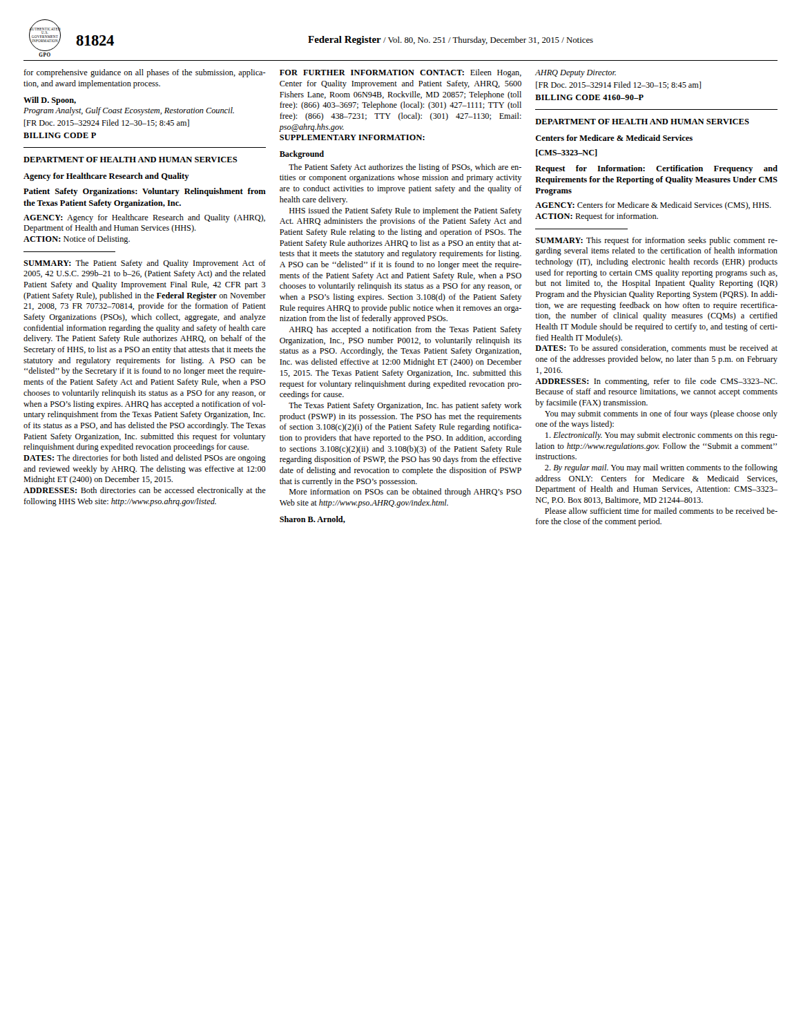AUTHENTICATED U.S. GOVERNMENT INFORMATION
GPO
81824
Federal Register / Vol. 80, No. 251 / Thursday, December 31, 2015 / Notices
for comprehensive guidance on all phases of the submission, application, and award implementation process.
Will D. Spoon,
Program Analyst, Gulf Coast Ecosystem, Restoration Council.
[FR Doc. 2015–32924 Filed 12–30–15; 8:45 am]
BILLING CODE P
DEPARTMENT OF HEALTH AND HUMAN SERVICES
Agency for Healthcare Research and Quality
Patient Safety Organizations: Voluntary Relinquishment from the Texas Patient Safety Organization, Inc.
AGENCY: Agency for Healthcare Research and Quality (AHRQ), Department of Health and Human Services (HHS).
ACTION: Notice of Delisting.
SUMMARY: The Patient Safety and Quality Improvement Act of 2005, 42 U.S.C. 299b–21 to b–26, (Patient Safety Act) and the related Patient Safety and Quality Improvement Final Rule, 42 CFR part 3 (Patient Safety Rule), published in the Federal Register on November 21, 2008, 73 FR 70732–70814, provide for the formation of Patient Safety Organizations (PSOs), which collect, aggregate, and analyze confidential information regarding the quality and safety of health care delivery. The Patient Safety Rule authorizes AHRQ, on behalf of the Secretary of HHS, to list as a PSO an entity that attests that it meets the statutory and regulatory requirements for listing. A PSO can be ‘‘delisted’’ by the Secretary if it is found to no longer meet the requirements of the Patient Safety Act and Patient Safety Rule, when a PSO chooses to voluntarily relinquish its status as a PSO for any reason, or when a PSO’s listing expires. AHRQ has accepted a notification of voluntary relinquishment from the Texas Patient Safety Organization, Inc. of its status as a PSO, and has delisted the PSO accordingly. The Texas Patient Safety Organization, Inc. submitted this request for voluntary relinquishment during expedited revocation proceedings for cause.
DATES: The directories for both listed and delisted PSOs are ongoing and reviewed weekly by AHRQ. The delisting was effective at 12:00 Midnight ET (2400) on December 15, 2015.
ADDRESSES: Both directories can be accessed electronically at the following HHS Web site: http://www.pso.ahrq.gov/listed.
FOR FURTHER INFORMATION CONTACT: Eileen Hogan, Center for Quality Improvement and Patient Safety, AHRQ, 5600 Fishers Lane, Room 06N94B, Rockville, MD 20857; Telephone (toll free): (866) 403–3697; Telephone (local): (301) 427–1111; TTY (toll free): (866) 438–7231; TTY (local): (301) 427–1130; Email: pso@ahrq.hhs.gov.
SUPPLEMENTARY INFORMATION:
Background
The Patient Safety Act authorizes the listing of PSOs, which are entities or component organizations whose mission and primary activity are to conduct activities to improve patient safety and the quality of health care delivery.
HHS issued the Patient Safety Rule to implement the Patient Safety Act. AHRQ administers the provisions of the Patient Safety Act and Patient Safety Rule relating to the listing and operation of PSOs. The Patient Safety Rule authorizes AHRQ to list as a PSO an entity that attests that it meets the statutory and regulatory requirements for listing. A PSO can be ‘‘delisted’’ if it is found to no longer meet the requirements of the Patient Safety Act and Patient Safety Rule, when a PSO chooses to voluntarily relinquish its status as a PSO for any reason, or when a PSO’s listing expires. Section 3.108(d) of the Patient Safety Rule requires AHRQ to provide public notice when it removes an organization from the list of federally approved PSOs.
AHRQ has accepted a notification from the Texas Patient Safety Organization, Inc., PSO number P0012, to voluntarily relinquish its status as a PSO. Accordingly, the Texas Patient Safety Organization, Inc. was delisted effective at 12:00 Midnight ET (2400) on December 15, 2015. The Texas Patient Safety Organization, Inc. submitted this request for voluntary relinquishment during expedited revocation proceedings for cause.
The Texas Patient Safety Organization, Inc. has patient safety work product (PSWP) in its possession. The PSO has met the requirements of section 3.108(c)(2)(i) of the Patient Safety Rule regarding notification to providers that have reported to the PSO. In addition, according to sections 3.108(c)(2)(ii) and 3.108(b)(3) of the Patient Safety Rule regarding disposition of PSWP, the PSO has 90 days from the effective date of delisting and revocation to complete the disposition of PSWP that is currently in the PSO’s possession.
More information on PSOs can be obtained through AHRQ’s PSO Web site at http://www.pso.AHRQ.gov/index.html.
Sharon B. Arnold,
AHRQ Deputy Director.
[FR Doc. 2015–32914 Filed 12–30–15; 8:45 am]
BILLING CODE 4160–90–P
DEPARTMENT OF HEALTH AND HUMAN SERVICES
Centers for Medicare & Medicaid Services
[CMS–3323–NC]
Request for Information: Certification Frequency and Requirements for the Reporting of Quality Measures Under CMS Programs
AGENCY: Centers for Medicare & Medicaid Services (CMS), HHS.
ACTION: Request for information.
SUMMARY: This request for information seeks public comment regarding several items related to the certification of health information technology (IT), including electronic health records (EHR) products used for reporting to certain CMS quality reporting programs such as, but not limited to, the Hospital Inpatient Quality Reporting (IQR) Program and the Physician Quality Reporting System (PQRS). In addition, we are requesting feedback on how often to require recertification, the number of clinical quality measures (CQMs) a certified Health IT Module should be required to certify to, and testing of certified Health IT Module(s).
DATES: To be assured consideration, comments must be received at one of the addresses provided below, no later than 5 p.m. on February 1, 2016.
ADDRESSES: In commenting, refer to file code CMS–3323–NC. Because of staff and resource limitations, we cannot accept comments by facsimile (FAX) transmission.
You may submit comments in one of four ways (please choose only one of the ways listed):
1. Electronically. You may submit electronic comments on this regulation to http://www.regulations.gov. Follow the ‘‘Submit a comment’’ instructions.
2. By regular mail. You may mail written comments to the following address ONLY: Centers for Medicare & Medicaid Services, Department of Health and Human Services, Attention: CMS–3323–NC, P.O. Box 8013, Baltimore, MD 21244–8013.
Please allow sufficient time for mailed comments to be received before the close of the comment period.